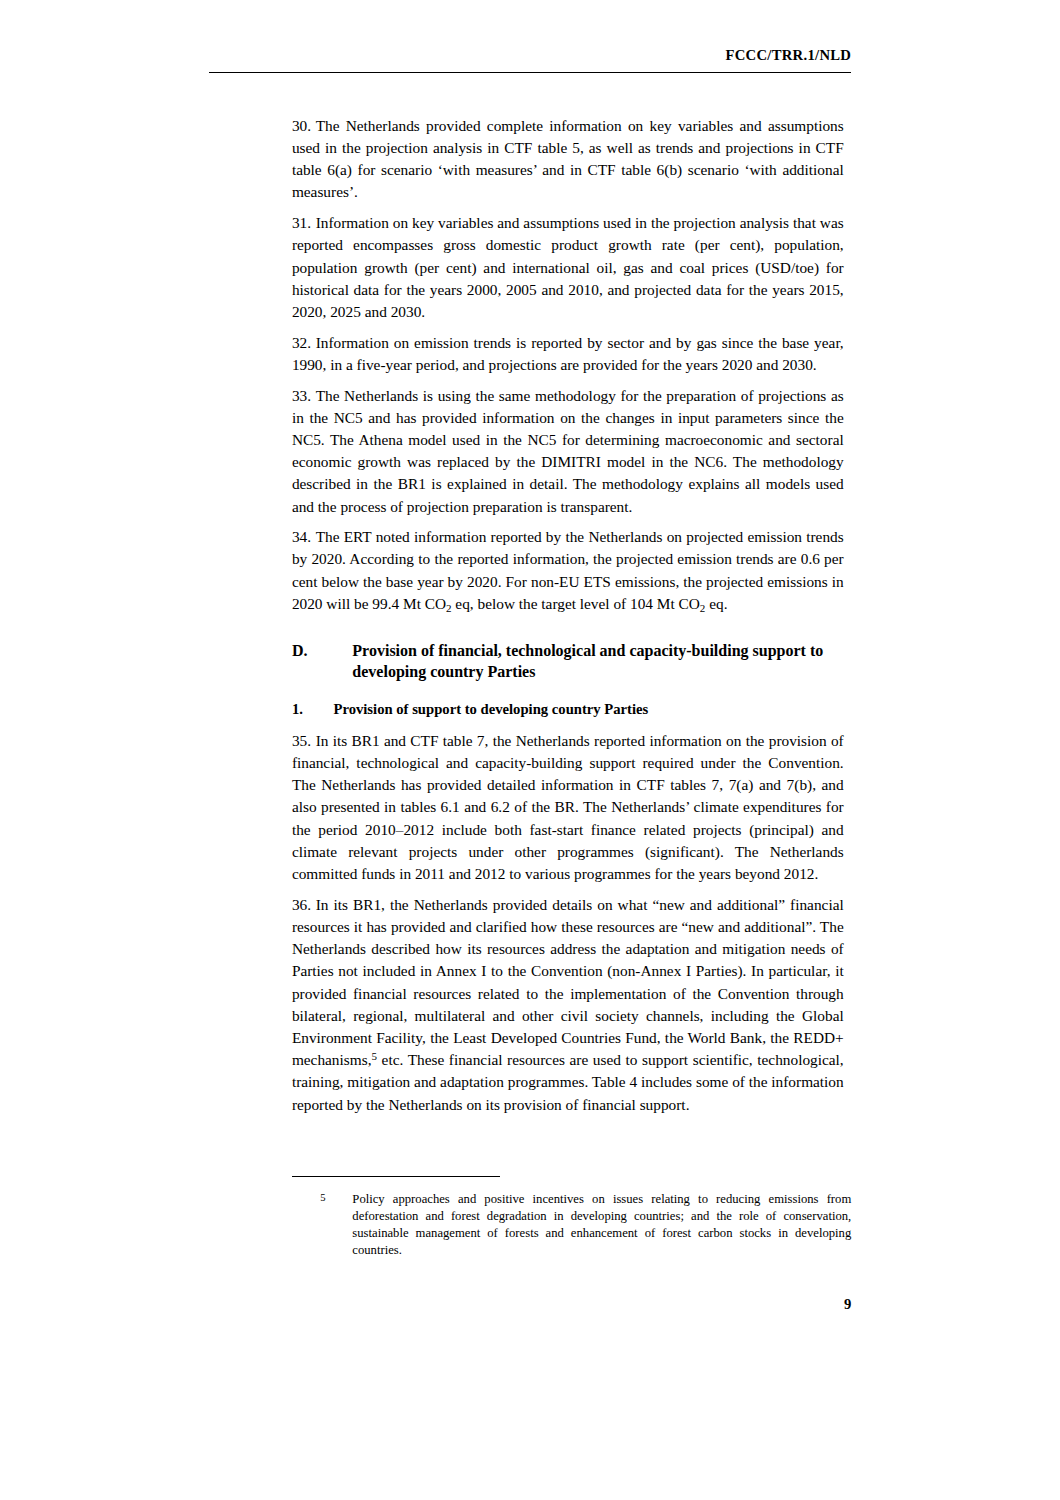FCCC/TRR.1/NLD
30. The Netherlands provided complete information on key variables and assumptions used in the projection analysis in CTF table 5, as well as trends and projections in CTF table 6(a) for scenario ‘with measures’ and in CTF table 6(b) scenario ‘with additional measures’.
31. Information on key variables and assumptions used in the projection analysis that was reported encompasses gross domestic product growth rate (per cent), population, population growth (per cent) and international oil, gas and coal prices (USD/toe) for historical data for the years 2000, 2005 and 2010, and projected data for the years 2015, 2020, 2025 and 2030.
32. Information on emission trends is reported by sector and by gas since the base year, 1990, in a five-year period, and projections are provided for the years 2020 and 2030.
33. The Netherlands is using the same methodology for the preparation of projections as in the NC5 and has provided information on the changes in input parameters since the NC5. The Athena model used in the NC5 for determining macroeconomic and sectoral economic growth was replaced by the DIMITRI model in the NC6. The methodology described in the BR1 is explained in detail. The methodology explains all models used and the process of projection preparation is transparent.
34. The ERT noted information reported by the Netherlands on projected emission trends by 2020. According to the reported information, the projected emission trends are 0.6 per cent below the base year by 2020. For non-EU ETS emissions, the projected emissions in 2020 will be 99.4 Mt CO2 eq, below the target level of 104 Mt CO2 eq.
D. Provision of financial, technological and capacity-building support to developing country Parties
1. Provision of support to developing country Parties
35. In its BR1 and CTF table 7, the Netherlands reported information on the provision of financial, technological and capacity-building support required under the Convention. The Netherlands has provided detailed information in CTF tables 7, 7(a) and 7(b), and also presented in tables 6.1 and 6.2 of the BR. The Netherlands’ climate expenditures for the period 2010–2012 include both fast-start finance related projects (principal) and climate relevant projects under other programmes (significant). The Netherlands committed funds in 2011 and 2012 to various programmes for the years beyond 2012.
36. In its BR1, the Netherlands provided details on what “new and additional” financial resources it has provided and clarified how these resources are “new and additional”. The Netherlands described how its resources address the adaptation and mitigation needs of Parties not included in Annex I to the Convention (non-Annex I Parties). In particular, it provided financial resources related to the implementation of the Convention through bilateral, regional, multilateral and other civil society channels, including the Global Environment Facility, the Least Developed Countries Fund, the World Bank, the REDD+ mechanisms,5 etc. These financial resources are used to support scientific, technological, training, mitigation and adaptation programmes. Table 4 includes some of the information reported by the Netherlands on its provision of financial support.
5 Policy approaches and positive incentives on issues relating to reducing emissions from deforestation and forest degradation in developing countries; and the role of conservation, sustainable management of forests and enhancement of forest carbon stocks in developing countries.
9